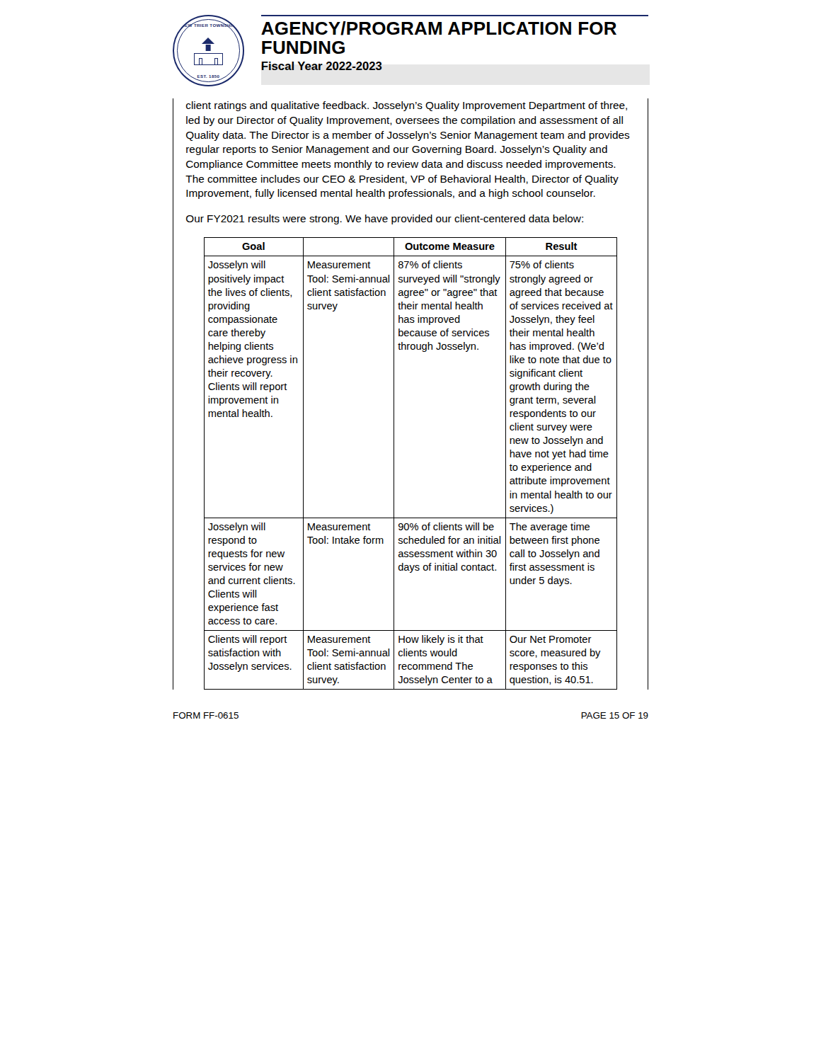NEW TRIER TOWNSHIP
EST. 1850
AGENCY/PROGRAM APPLICATION FOR FUNDING
Fiscal Year 2022-2023
client ratings and qualitative feedback. Josselyn’s Quality Improvement Department of three, led by our Director of Quality Improvement, oversees the compilation and assessment of all Quality data. The Director is a member of Josselyn’s Senior Management team and provides regular reports to Senior Management and our Governing Board. Josselyn’s Quality and Compliance Committee meets monthly to review data and discuss needed improvements. The committee includes our CEO & President, VP of Behavioral Health, Director of Quality Improvement, fully licensed mental health professionals, and a high school counselor.
Our FY2021 results were strong. We have provided our client-centered data below:
| Goal | | Outcome Measure | Result |
| --- | --- | --- | --- |
| Josselyn will positively impact the lives of clients, providing compassionate care thereby helping clients achieve progress in their recovery. Clients will report improvement in mental health. | Measurement Tool: Semi-annual client satisfaction survey | 87% of clients surveyed will "strongly agree" or "agree" that their mental health has improved because of services through Josselyn. | 75% of clients strongly agreed or agreed that because of services received at Josselyn, they feel their mental health has improved. (We’d like to note that due to significant client growth during the grant term, several respondents to our client survey were new to Josselyn and have not yet had time to experience and attribute improvement in mental health to our services.) |
| Josselyn will respond to requests for new services for new and current clients. Clients will experience fast access to care. | Measurement Tool: Intake form | 90% of clients will be scheduled for an initial assessment within 30 days of initial contact. | The average time between first phone call to Josselyn and first assessment is under 5 days. |
| Clients will report satisfaction with Josselyn services. | Measurement Tool: Semi-annual client satisfaction survey. | How likely is it that clients would recommend The Josselyn Center to a | Our Net Promoter score, measured by responses to this question, is 40.51. |
FORM FF-0615
PAGE 15 OF 19